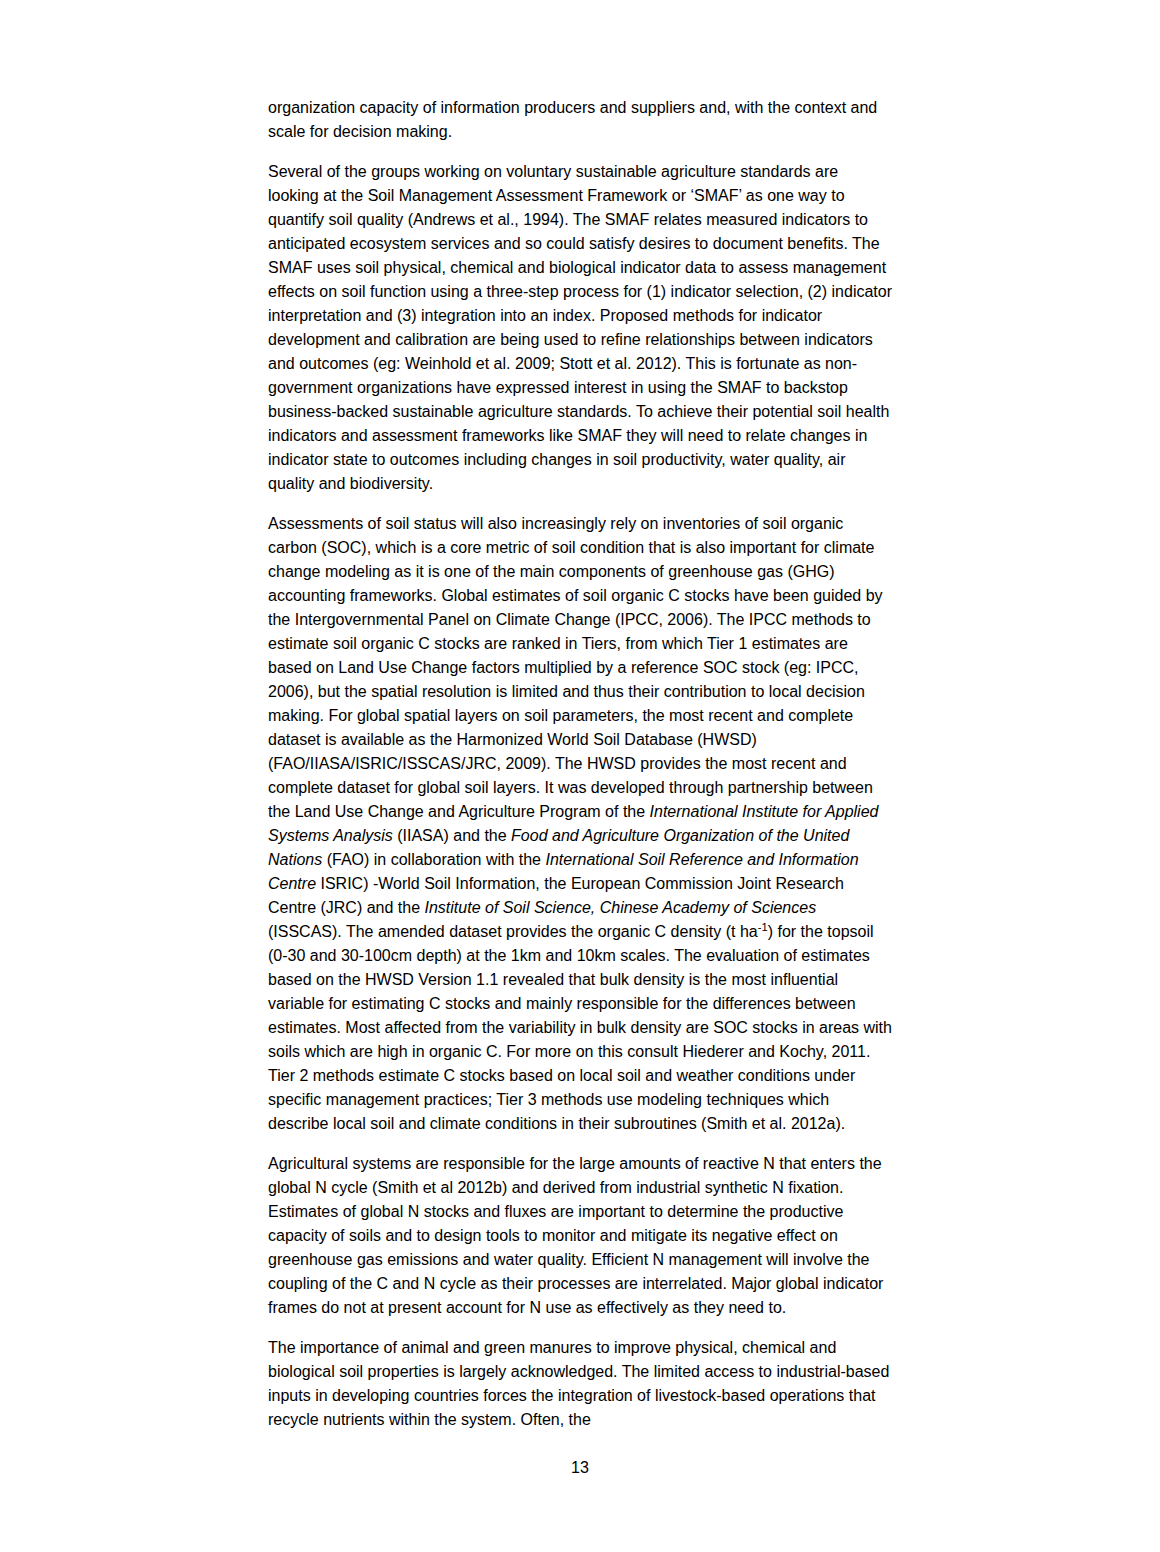organization capacity of information producers and suppliers and, with the context and scale for decision making.
Several of the groups working on voluntary sustainable agriculture standards are looking at the Soil Management Assessment Framework or ‘SMAF’ as one way to quantify soil quality (Andrews et al., 1994). The SMAF relates measured indicators to anticipated ecosystem services and so could satisfy desires to document benefits. The SMAF uses soil physical, chemical and biological indicator data to assess management effects on soil function using a three-step process for (1) indicator selection, (2) indicator interpretation and (3) integration into an index. Proposed methods for indicator development and calibration are being used to refine relationships between indicators and outcomes (eg: Weinhold et al. 2009; Stott et al. 2012). This is fortunate as non-government organizations have expressed interest in using the SMAF to backstop business-backed sustainable agriculture standards. To achieve their potential soil health indicators and assessment frameworks like SMAF they will need to relate changes in indicator state to outcomes including changes in soil productivity, water quality, air quality and biodiversity.
Assessments of soil status will also increasingly rely on inventories of soil organic carbon (SOC), which is a core metric of soil condition that is also important for climate change modeling as it is one of the main components of greenhouse gas (GHG) accounting frameworks. Global estimates of soil organic C stocks have been guided by the Intergovernmental Panel on Climate Change (IPCC, 2006). The IPCC methods to estimate soil organic C stocks are ranked in Tiers, from which Tier 1 estimates are based on Land Use Change factors multiplied by a reference SOC stock (eg: IPCC, 2006), but the spatial resolution is limited and thus their contribution to local decision making. For global spatial layers on soil parameters, the most recent and complete dataset is available as the Harmonized World Soil Database (HWSD) (FAO/IIASA/ISRIC/ISSCAS/JRC, 2009). The HWSD provides the most recent and complete dataset for global soil layers. It was developed through partnership between the Land Use Change and Agriculture Program of the International Institute for Applied Systems Analysis (IIASA) and the Food and Agriculture Organization of the United Nations (FAO) in collaboration with the International Soil Reference and Information Centre ISRIC) -World Soil Information, the European Commission Joint Research Centre (JRC) and the Institute of Soil Science, Chinese Academy of Sciences (ISSCAS). The amended dataset provides the organic C density (t ha-1) for the topsoil (0-30 and 30-100cm depth) at the 1km and 10km scales. The evaluation of estimates based on the HWSD Version 1.1 revealed that bulk density is the most influential variable for estimating C stocks and mainly responsible for the differences between estimates. Most affected from the variability in bulk density are SOC stocks in areas with soils which are high in organic C. For more on this consult Hiederer and Kochy, 2011. Tier 2 methods estimate C stocks based on local soil and weather conditions under specific management practices; Tier 3 methods use modeling techniques which describe local soil and climate conditions in their subroutines (Smith et al. 2012a).
Agricultural systems are responsible for the large amounts of reactive N that enters the global N cycle (Smith et al 2012b) and derived from industrial synthetic N fixation. Estimates of global N stocks and fluxes are important to determine the productive capacity of soils and to design tools to monitor and mitigate its negative effect on greenhouse gas emissions and water quality. Efficient N management will involve the coupling of the C and N cycle as their processes are interrelated. Major global indicator frames do not at present account for N use as effectively as they need to.
The importance of animal and green manures to improve physical, chemical and biological soil properties is largely acknowledged. The limited access to industrial-based inputs in developing countries forces the integration of livestock-based operations that recycle nutrients within the system. Often, the
13